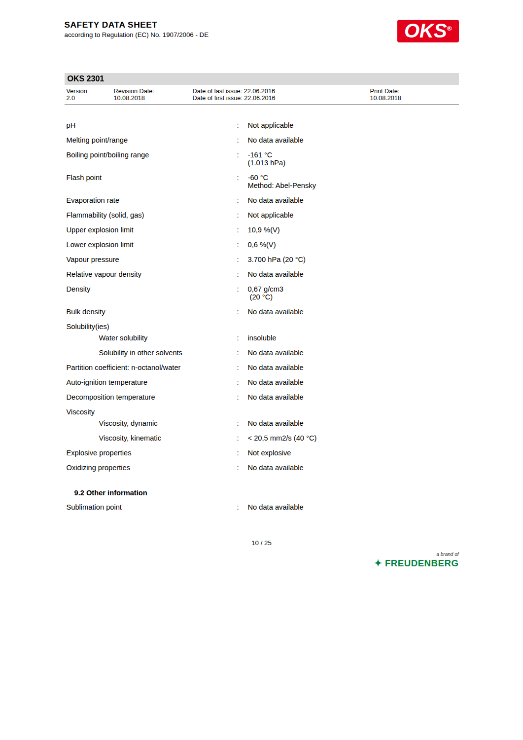SAFETY DATA SHEET
according to Regulation (EC) No. 1907/2006 - DE
OKS®
OKS 2301
| Version 2.0 | Revision Date: 10.08.2018 | Date of last issue: 22.06.2016 Date of first issue: 22.06.2016 | Print Date: 10.08.2018 |
| pH | : | Not applicable |
| Melting point/range | : | No data available |
| Boiling point/boiling range | : | -161 °C (1.013 hPa) |
| Flash point | : | -60 °C Method: Abel-Pensky |
| Evaporation rate | : | No data available |
| Flammability (solid, gas) | : | Not applicable |
| Upper explosion limit | : | 10,9 %(V) |
| Lower explosion limit | : | 0,6 %(V) |
| Vapour pressure | : | 3.700 hPa (20 °C) |
| Relative vapour density | : | No data available |
| Density | : | 0,67 g/cm3 (20 °C) |
| Bulk density | : | No data available |
| Solubility(ies) |
| Water solubility | : | insoluble |
| Solubility in other solvents | : | No data available |
| Partition coefficient: n-octanol/water | : | No data available |
| Auto-ignition temperature | : | No data available |
| Decomposition temperature | : | No data available |
| Viscosity |
| Viscosity, dynamic | : | No data available |
| Viscosity, kinematic | : | < 20,5 mm2/s (40 °C) |
| Explosive properties | : | Not explosive |
| Oxidizing properties | : | No data available |
9.2 Other information
| Sublimation point | : | No data available |
10 / 25
a brand of
✦ FREUDENBERG